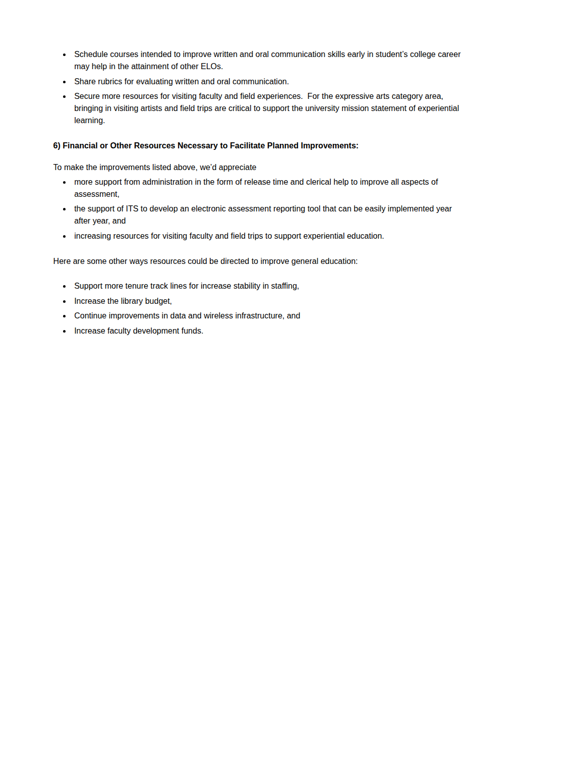Schedule courses intended to improve written and oral communication skills early in student’s college career may help in the attainment of other ELOs.
Share rubrics for evaluating written and oral communication.
Secure more resources for visiting faculty and field experiences. For the expressive arts category area, bringing in visiting artists and field trips are critical to support the university mission statement of experiential learning.
6) Financial or Other Resources Necessary to Facilitate Planned Improvements:
To make the improvements listed above, we’d appreciate
more support from administration in the form of release time and clerical help to improve all aspects of assessment,
the support of ITS to develop an electronic assessment reporting tool that can be easily implemented year after year, and
increasing resources for visiting faculty and field trips to support experiential education.
Here are some other ways resources could be directed to improve general education:
Support more tenure track lines for increase stability in staffing,
Increase the library budget,
Continue improvements in data and wireless infrastructure, and
Increase faculty development funds.